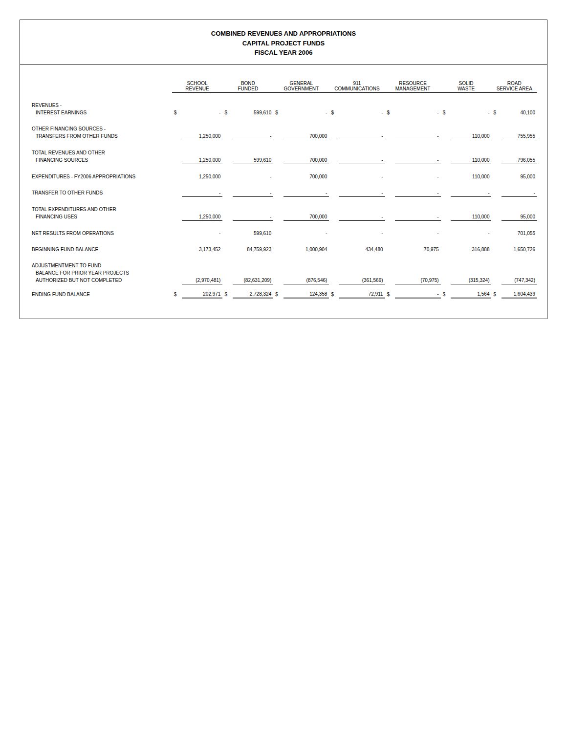COMBINED REVENUES AND APPROPRIATIONS
CAPITAL PROJECT FUNDS
FISCAL YEAR 2006
| | SCHOOL REVENUE | BOND FUNDED | GENERAL GOVERNMENT | 911 COMMUNICATIONS | RESOURCE MANAGEMENT | SOLID WASTE | ROAD SERVICE AREA |
| --- | --- | --- | --- | --- | --- | --- | --- |
| REVENUES - | |
| INTEREST EARNINGS | $ | - | $ | 599,610 | $ | - | $ | - | $ | - | $ | - | $ | 40,100 |
| OTHER FINANCING SOURCES - | |
| TRANSFERS FROM OTHER FUNDS | | 1,250,000 | | - | | 700,000 | | - | | - | | 110,000 | | 755,955 |
| TOTAL REVENUES AND OTHER | |
| FINANCING SOURCES | | 1,250,000 | | 599,610 | | 700,000 | | - | | - | | 110,000 | | 796,055 |
| EXPENDITURES - FY2006 APPROPRIATIONS | | 1,250,000 | | - | | 700,000 | | - | | - | | 110,000 | | 95,000 |
| TRANSFER TO OTHER FUNDS | | - | | - | | - | | - | | - | | - | | - |
| TOTAL EXPENDITURES AND OTHER | |
| FINANCING USES | | 1,250,000 | | - | | 700,000 | | - | | - | | 110,000 | | 95,000 |
| NET RESULTS FROM OPERATIONS | | - | | 599,610 | | - | | - | | - | | - | | 701,055 |
| BEGINNING FUND BALANCE | | 3,173,452 | | 84,759,923 | | 1,000,904 | | 434,480 | | 70,975 | | 316,888 | | 1,650,726 |
| ADJUSTMENTMENT TO FUND | |
| BALANCE FOR PRIOR YEAR PROJECTS | |
| AUTHORIZED BUT NOT COMPLETED | | (2,970,481) | | (82,631,209) | | (876,546) | | (361,569) | | (70,975) | | (315,324) | | (747,342) |
| ENDING FUND BALANCE | $ | 202,971 | $ | 2,728,324 | $ | 124,358 | $ | 72,911 | $ | - | $ | 1,564 | $ | 1,604,439 |